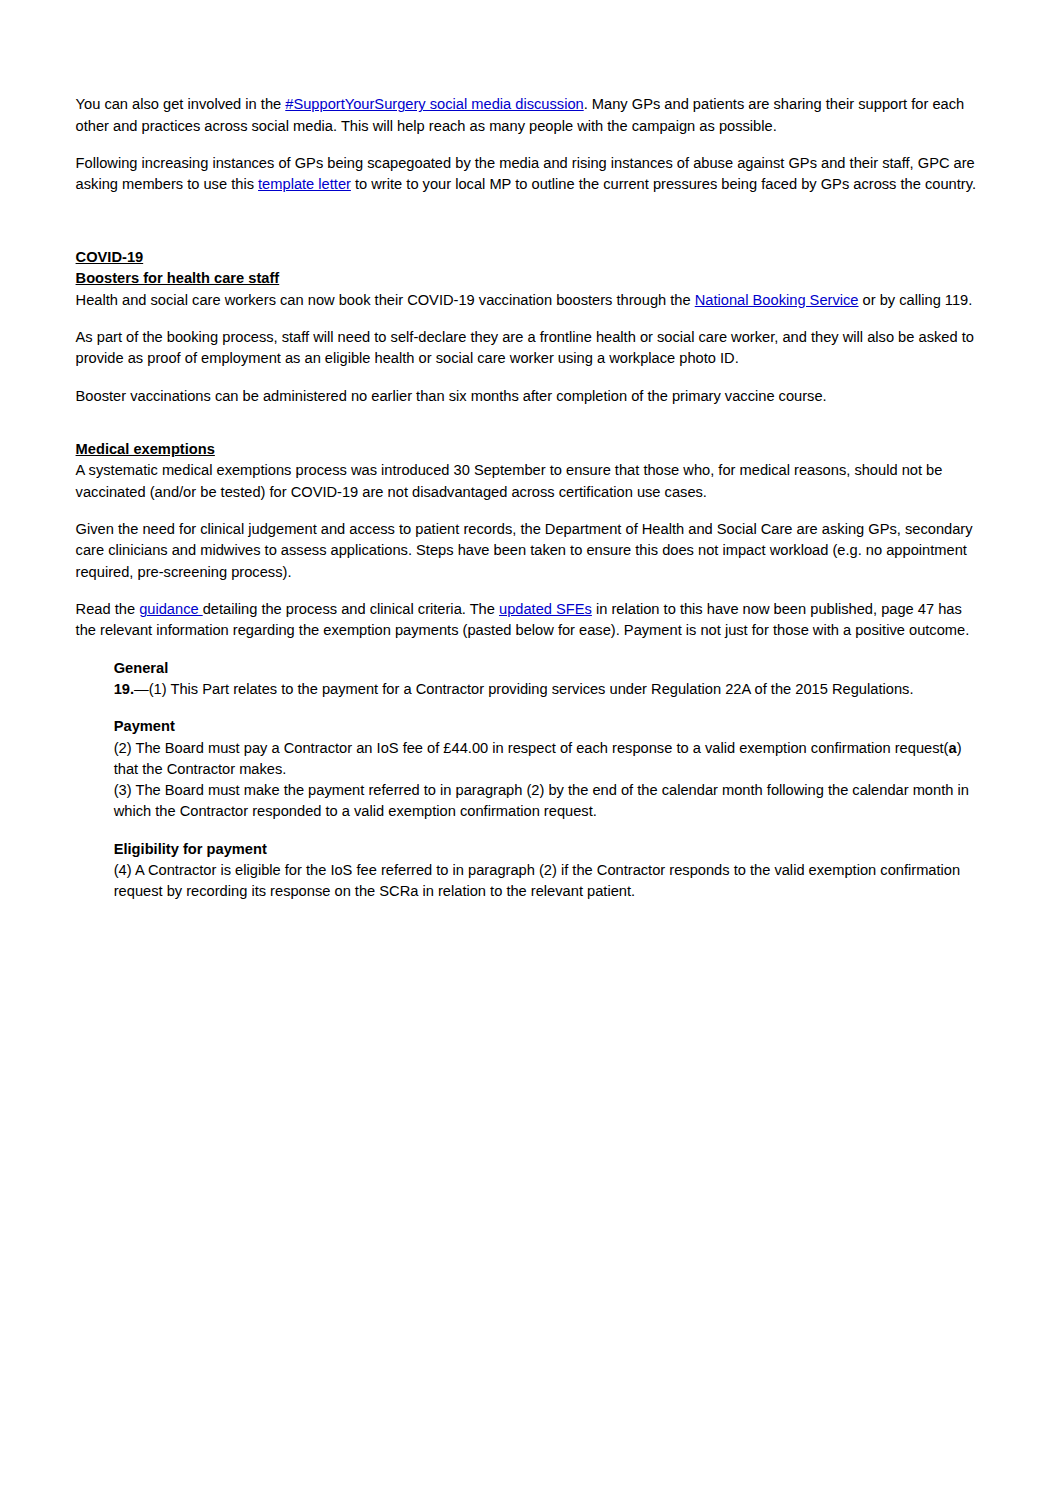You can also get involved in the #SupportYourSurgery social media discussion. Many GPs and patients are sharing their support for each other and practices across social media. This will help reach as many people with the campaign as possible.
Following increasing instances of GPs being scapegoated by the media and rising instances of abuse against GPs and their staff, GPC are asking members to use this template letter to write to your local MP to outline the current pressures being faced by GPs across the country.
COVID-19
Boosters for health care staff
Health and social care workers can now book their COVID-19 vaccination boosters through the National Booking Service or by calling 119.
As part of the booking process, staff will need to self-declare they are a frontline health or social care worker, and they will also be asked to provide as proof of employment as an eligible health or social care worker using a workplace photo ID.
Booster vaccinations can be administered no earlier than six months after completion of the primary vaccine course.
Medical exemptions
A systematic medical exemptions process was introduced 30 September to ensure that those who, for medical reasons, should not be vaccinated (and/or be tested) for COVID-19 are not disadvantaged across certification use cases.
Given the need for clinical judgement and access to patient records, the Department of Health and Social Care are asking GPs, secondary care clinicians and midwives to assess applications. Steps have been taken to ensure this does not impact workload (e.g. no appointment required, pre-screening process).
Read the guidance detailing the process and clinical criteria. The updated SFEs in relation to this have now been published, page 47 has the relevant information regarding the exemption payments (pasted below for ease). Payment is not just for those with a positive outcome.
General
19.—(1) This Part relates to the payment for a Contractor providing services under Regulation 22A of the 2015 Regulations.
Payment
(2) The Board must pay a Contractor an IoS fee of £44.00 in respect of each response to a valid exemption confirmation request(a) that the Contractor makes.
(3) The Board must make the payment referred to in paragraph (2) by the end of the calendar month following the calendar month in which the Contractor responded to a valid exemption confirmation request.
Eligibility for payment
(4) A Contractor is eligible for the IoS fee referred to in paragraph (2) if the Contractor responds to the valid exemption confirmation request by recording its response on the SCRa in relation to the relevant patient.